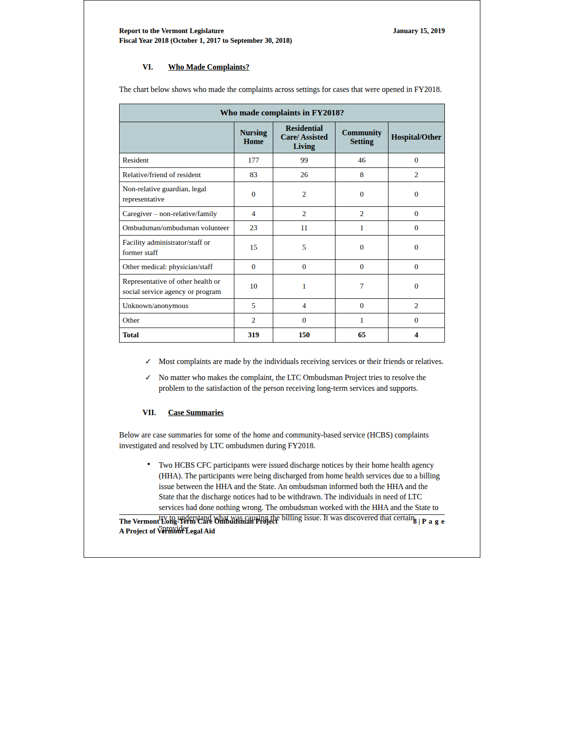Report to the Vermont Legislature
Fiscal Year 2018 (October 1, 2017 to September 30, 2018)
January 15, 2019
VI. Who Made Complaints?
The chart below shows who made the complaints across settings for cases that were opened in FY2018.
Who made complaints in FY2018?
| | Nursing Home | Residential Care/ Assisted Living | Community Setting | Hospital/Other |
| --- | --- | --- | --- | --- |
| Resident | 177 | 99 | 46 | 0 |
| Relative/friend of resident | 83 | 26 | 8 | 2 |
| Non-relative guardian, legal representative | 0 | 2 | 0 | 0 |
| Caregiver – non-relative/family | 4 | 2 | 2 | 0 |
| Ombudsman/ombudsman volunteer | 23 | 11 | 1 | 0 |
| Facility administrator/staff or former staff | 15 | 5 | 0 | 0 |
| Other medical: physician/staff | 0 | 0 | 0 | 0 |
| Representative of other health or social service agency or program | 10 | 1 | 7 | 0 |
| Unknown/anonymous | 5 | 4 | 0 | 2 |
| Other | 2 | 0 | 1 | 0 |
| Total | 319 | 150 | 65 | 4 |
Most complaints are made by the individuals receiving services or their friends or relatives.
No matter who makes the complaint, the LTC Ombudsman Project tries to resolve the problem to the satisfaction of the person receiving long-term services and supports.
VII. Case Summaries
Below are case summaries for some of the home and community-based service (HCBS) complaints investigated and resolved by LTC ombudsmen during FY2018.
Two HCBS CFC participants were issued discharge notices by their home health agency (HHA). The participants were being discharged from home health services due to a billing issue between the HHA and the State. An ombudsman informed both the HHA and the State that the discharge notices had to be withdrawn. The individuals in need of LTC services had done nothing wrong. The ombudsman worked with the HHA and the State to try to understand what was causing the billing issue. It was discovered that certain “provider
The Vermont Long-Term Care Ombudsman Project
A Project of Vermont Legal Aid
8 | P a g e